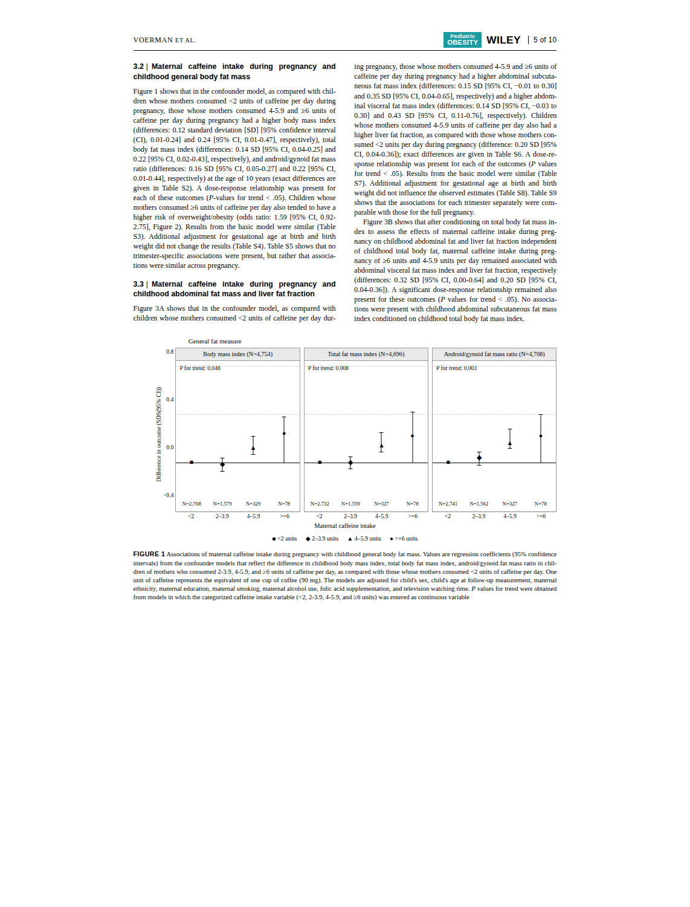VOERMAN ET AL.
Pediatric OBESITY
WILEY
5 of 10
3.2|Maternal caffeine intake during pregnancy and childhood general body fat mass
Figure 1 shows that in the confounder model, as compared with children whose mothers consumed <2 units of caffeine per day during pregnancy, those whose mothers consumed 4-5.9 and ≥6 units of caffeine per day during pregnancy had a higher body mass index (differences: 0.12 standard deviation [SD] [95% confidence interval (CI), 0.01-0.24] and 0.24 [95% CI, 0.01-0.47], respectively), total body fat mass index (differences: 0.14 SD [95% CI, 0.04-0.25] and 0.22 [95% CI, 0.02-0.43], respectively), and android/gynoid fat mass ratio (differences: 0.16 SD [95% CI, 0.05-0.27] and 0.22 [95% CI, 0.01-0.44], respectively) at the age of 10 years (exact differences are given in Table S2). A dose-response relationship was present for each of these outcomes (P-values for trend < .05). Children whose mothers consumed ≥6 units of caffeine per day also tended to have a higher risk of overweight/obesity (odds ratio: 1.59 [95% CI, 0.92-2.75], Figure 2). Results from the basic model were similar (Table S3). Additional adjustment for gestational age at birth and birth weight did not change the results (Table S4). Table S5 shows that no trimester-specific associations were present, but rather that associations were similar across pregnancy.
3.3|Maternal caffeine intake during pregnancy and childhood abdominal fat mass and liver fat fraction
Figure 3A shows that in the confounder model, as compared with children whose mothers consumed <2 units of caffeine per day during pregnancy, those whose mothers consumed 4-5.9 and ≥6 units of caffeine per day during pregnancy had a higher abdominal subcutaneous fat mass index (differences: 0.15 SD [95% CI, −0.01 to 0.30] and 0.35 SD [95% CI, 0.04-0.65], respectively) and a higher abdominal visceral fat mass index (differences: 0.14 SD [95% CI, −0.03 to 0.30] and 0.43 SD [95% CI, 0.11-0.76], respectively). Children whose mothers consumed 4-5.9 units of caffeine per day also had a higher liver fat fraction, as compared with those whose mothers consumed <2 units per day during pregnancy (difference: 0.20 SD [95% CI, 0.04-0.36]); exact differences are given in Table S6. A dose-response relationship was present for each of the outcomes (P values for trend < .05). Results from the basic model were similar (Table S7). Additional adjustment for gestational age at birth and birth weight did not influence the observed estimates (Table S8). Table S9 shows that the associations for each trimester separately were comparable with those for the full pregnancy.
Figure 3B shows that after conditioning on total body fat mass index to assess the effects of maternal caffeine intake during pregnancy on childhood abdominal fat and liver fat fraction independent of childhood total body fat, maternal caffeine intake during pregnancy of ≥6 units and 4-5.9 units per day remained associated with abdominal visceral fat mass index and liver fat fraction, respectively (differences: 0.32 SD [95% CI, 0.00-0.64] and 0.20 SD [95% CI, 0.04-0.36]). A significant dose-response relationship remained also present for these outcomes (P values for trend < .05). No associations were present with childhood abdominal subcutaneous fat mass index conditioned on childhood total body fat mass index.
General fat measure
Difference in outcome (SDS(95% CI))
0.8
0.4
0.0
−0.4
Body mass index (N=4,754)
P for trend: 0.048
■
◆
▲
●
N=2,768
N=1,579
N=329
N=78
<2 2–3.9 4–5.9 >=6
Total fat mass index (N=4,696)
P for trend: 0.008
■
◆
▲
●
N=2,732
N=1,559
N=327
N=78
<2 2–3.9 4–5.9 >=6
Android/gynoid fat mass ratio (N=4,708)
P for trend: 0.003
■
◆
▲
●
N=2,741
N=1,562
N=327
N=78
<2 2–3.9 4–5.9 >=6
Maternal caffeine intake
■ <2 units ◆ 2–3.9 units ▲ 4–5.9 units ● >=6 units
FIGURE 1 Associations of maternal caffeine intake during pregnancy with childhood general body fat mass. Values are regression coefficients (95% confidence intervals) from the confounder models that reflect the difference in childhood body mass index, total body fat mass index, android/gynoid fat mass ratio in children of mothers who consumed 2-3.9, 4-5.9, and ≥6 units of caffeine per day, as compared with those whose mothers consumed <2 units of caffeine per day. One unit of caffeine represents the equivalent of one cup of coffee (90 mg). The models are adjusted for child's sex, child's age at follow-up measurement, maternal ethnicity, maternal education, maternal smoking, maternal alcohol use, folic acid supplementation, and television watching time. P values for trend were obtained from models in which the categorized caffeine intake variable (<2, 2-3.9, 4-5.9, and ≥6 units) was entered as continuous variable